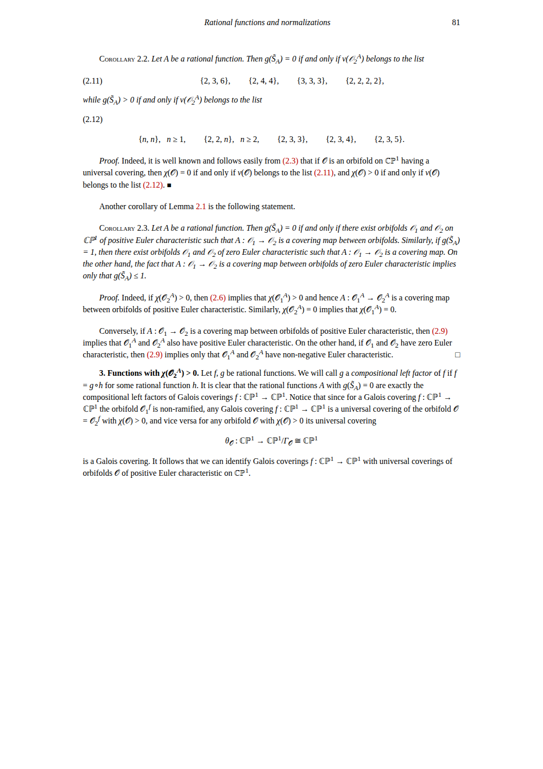Rational functions and normalizations 81
Corollary 2.2. Let A be a rational function. Then g(S̃A) = 0 if and only if ν(𝒪2A) belongs to the list
(2.11) {2, 3, 6}, {2, 4, 4}, {3, 3, 3}, {2, 2, 2, 2},
while g(S̃A) > 0 if and only if ν(𝒪2A) belongs to the list
(2.12)
{n, n}, n ≥ 1, {2, 2, n}, n ≥ 2, {2, 3, 3}, {2, 3, 4}, {2, 3, 5}.
Proof. Indeed, it is well known and follows easily from (2.3) that if 𝒪 is an orbifold on ℂℙ1 having a universal covering, then χ(𝒪) = 0 if and only if ν(𝒪) belongs to the list (2.11), and χ(𝒪) > 0 if and only if ν(𝒪) belongs to the list (2.12). ■
Another corollary of Lemma 2.1 is the following statement.
Corollary 2.3. Let A be a rational function. Then g(S̃A) = 0 if and only if there exist orbifolds 𝒪1 and 𝒪2 on ℂℙ1 of positive Euler characteristic such that A : 𝒪1 → 𝒪2 is a covering map between orbifolds. Similarly, if g(S̃A) = 1, then there exist orbifolds 𝒪1 and 𝒪2 of zero Euler characteristic such that A : 𝒪1 → 𝒪2 is a covering map. On the other hand, the fact that A : 𝒪1 → 𝒪2 is a covering map between orbifolds of zero Euler characteristic implies only that g(S̃A) ≤ 1.
Proof. Indeed, if χ(𝒪2A) > 0, then (2.6) implies that χ(𝒪1A) > 0 and hence A : 𝒪1A → 𝒪2A is a covering map between orbifolds of positive Euler characteristic. Similarly, χ(𝒪2A) = 0 implies that χ(𝒪1A) = 0.
Conversely, if A : 𝒪1 → 𝒪2 is a covering map between orbifolds of positive Euler characteristic, then (2.9) implies that 𝒪1A and 𝒪2A also have positive Euler characteristic. On the other hand, if 𝒪1 and 𝒪2 have zero Euler characteristic, then (2.9) implies only that 𝒪1A and 𝒪2A have non-negative Euler characteristic. □
3. Functions with χ(𝒪2A) > 0. Let f, g be rational functions. We will call g a compositional left factor of f if f = g∘h for some rational function h. It is clear that the rational functions A with g(S̃A) = 0 are exactly the compositional left factors of Galois coverings f : ℂℙ1 → ℂℙ1. Notice that since for a Galois covering f : ℂℙ1 → ℂℙ1 the orbifold 𝒪1f is non-ramified, any Galois covering f : ℂℙ1 → ℂℙ1 is a universal covering of the orbifold 𝒪 = 𝒪2f with χ(𝒪) > 0, and vice versa for any orbifold 𝒪 with χ(𝒪) > 0 its universal covering
θ𝒪 : ℂℙ1 → ℂℙ1/Γ𝒪 ≅ ℂℙ1
is a Galois covering. It follows that we can identify Galois coverings f : ℂℙ1 → ℂℙ1 with universal coverings of orbifolds 𝒪 of positive Euler characteristic on ℂℙ1.